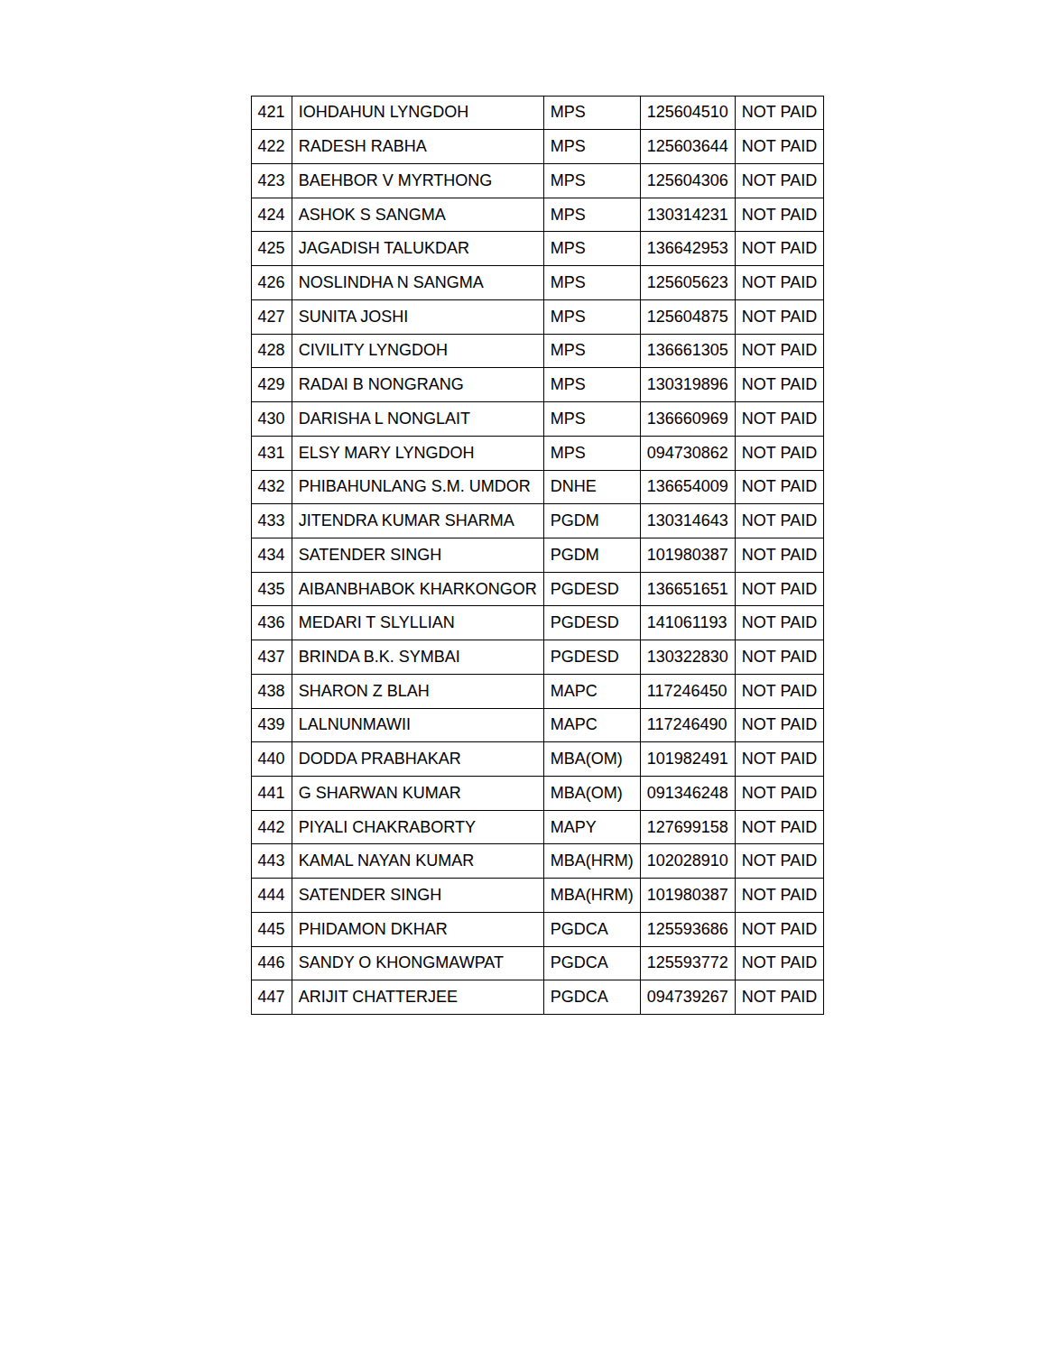| 421 | IOHDAHUN LYNGDOH | MPS | 125604510 | NOT PAID |
| 422 | RADESH RABHA | MPS | 125603644 | NOT PAID |
| 423 | BAEHBOR V MYRTHONG | MPS | 125604306 | NOT PAID |
| 424 | ASHOK S SANGMA | MPS | 130314231 | NOT PAID |
| 425 | JAGADISH TALUKDAR | MPS | 136642953 | NOT PAID |
| 426 | NOSLINDHA N SANGMA | MPS | 125605623 | NOT PAID |
| 427 | SUNITA JOSHI | MPS | 125604875 | NOT PAID |
| 428 | CIVILITY LYNGDOH | MPS | 136661305 | NOT PAID |
| 429 | RADAI B NONGRANG | MPS | 130319896 | NOT PAID |
| 430 | DARISHA L NONGLAIT | MPS | 136660969 | NOT PAID |
| 431 | ELSY MARY LYNGDOH | MPS | 094730862 | NOT PAID |
| 432 | PHIBAHUNLANG S.M. UMDOR | DNHE | 136654009 | NOT PAID |
| 433 | JITENDRA KUMAR SHARMA | PGDM | 130314643 | NOT PAID |
| 434 | SATENDER SINGH | PGDM | 101980387 | NOT PAID |
| 435 | AIBANBHABOK KHARKONGOR | PGDESD | 136651651 | NOT PAID |
| 436 | MEDARI T SLYLLIAN | PGDESD | 141061193 | NOT PAID |
| 437 | BRINDA B.K. SYMBAI | PGDESD | 130322830 | NOT PAID |
| 438 | SHARON Z BLAH | MAPC | 117246450 | NOT PAID |
| 439 | LALNUNMAWII | MAPC | 117246490 | NOT PAID |
| 440 | DODDA PRABHAKAR | MBA(OM) | 101982491 | NOT PAID |
| 441 | G SHARWAN KUMAR | MBA(OM) | 091346248 | NOT PAID |
| 442 | PIYALI CHAKRABORTY | MAPY | 127699158 | NOT PAID |
| 443 | KAMAL NAYAN KUMAR | MBA(HRM) | 102028910 | NOT PAID |
| 444 | SATENDER SINGH | MBA(HRM) | 101980387 | NOT PAID |
| 445 | PHIDAMON DKHAR | PGDCA | 125593686 | NOT PAID |
| 446 | SANDY O KHONGMAWPAT | PGDCA | 125593772 | NOT PAID |
| 447 | ARIJIT CHATTERJEE | PGDCA | 094739267 | NOT PAID |